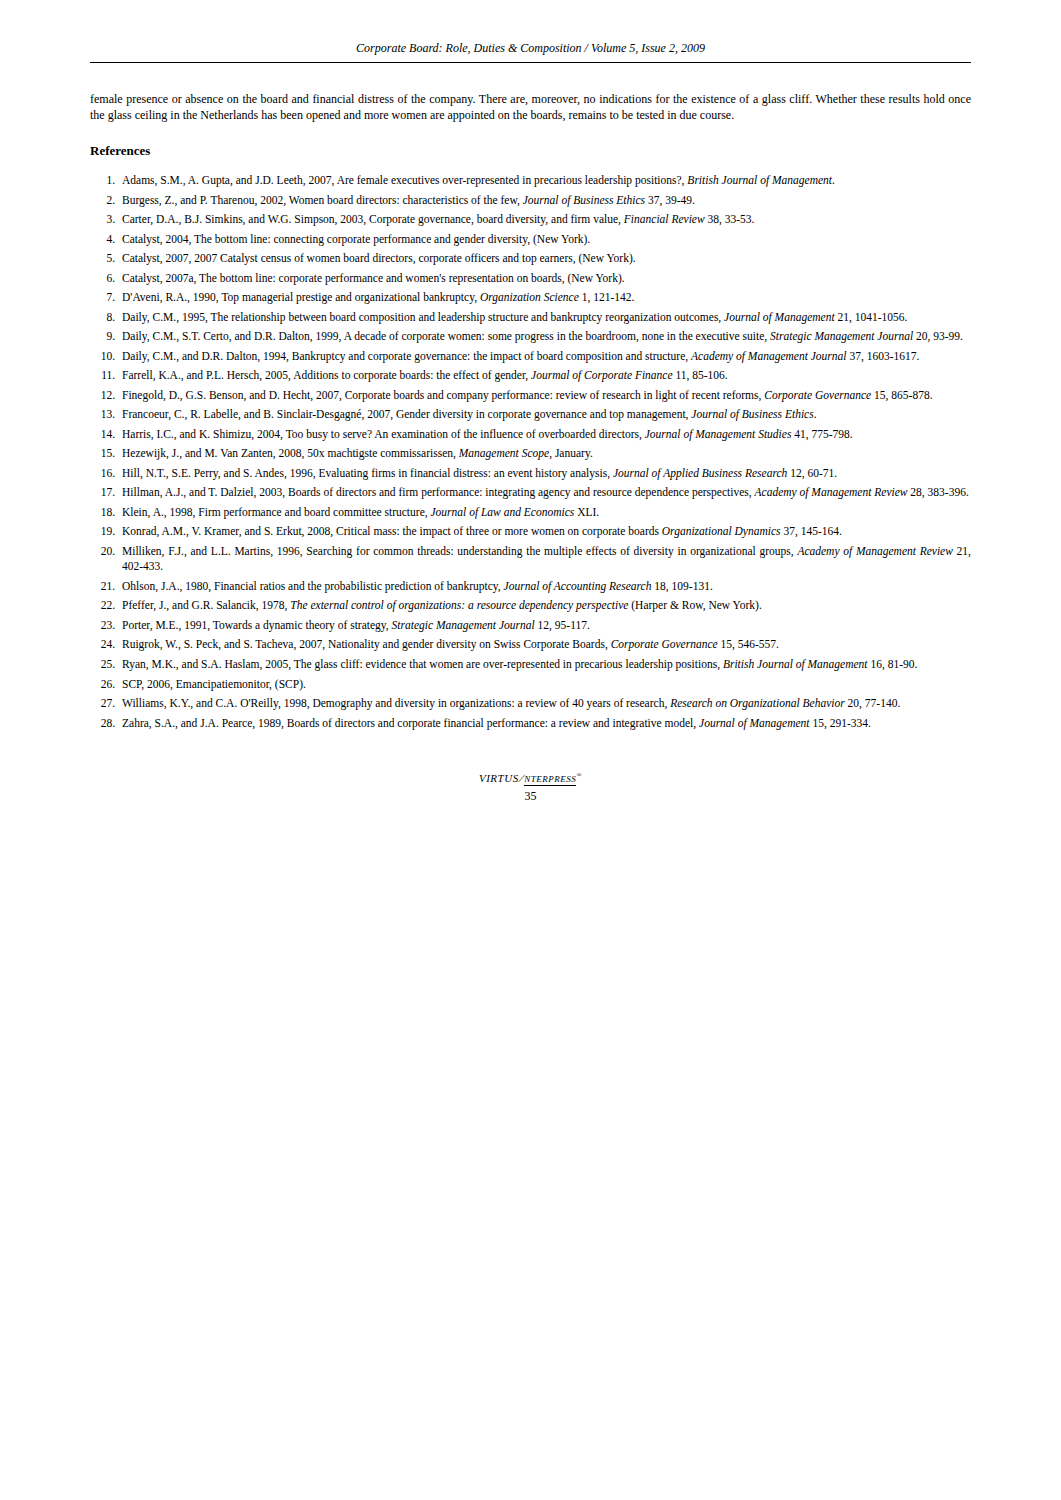Corporate Board: Role, Duties & Composition / Volume 5, Issue 2, 2009
female presence or absence on the board and financial distress of the company. There are, moreover, no indications for the existence of a glass cliff. Whether these results hold once the glass ceiling in the Netherlands has been opened and more women are appointed on the boards, remains to be tested in due course.
References
Adams, S.M., A. Gupta, and J.D. Leeth, 2007, Are female executives over-represented in precarious leadership positions?, British Journal of Management.
Burgess, Z., and P. Tharenou, 2002, Women board directors: characteristics of the few, Journal of Business Ethics 37, 39-49.
Carter, D.A., B.J. Simkins, and W.G. Simpson, 2003, Corporate governance, board diversity, and firm value, Financial Review 38, 33-53.
Catalyst, 2004, The bottom line: connecting corporate performance and gender diversity, (New York).
Catalyst, 2007, 2007 Catalyst census of women board directors, corporate officers and top earners, (New York).
Catalyst, 2007a, The bottom line: corporate performance and women's representation on boards, (New York).
D'Aveni, R.A., 1990, Top managerial prestige and organizational bankruptcy, Organization Science 1, 121-142.
Daily, C.M., 1995, The relationship between board composition and leadership structure and bankruptcy reorganization outcomes, Journal of Management 21, 1041-1056.
Daily, C.M., S.T. Certo, and D.R. Dalton, 1999, A decade of corporate women: some progress in the boardroom, none in the executive suite, Strategic Management Journal 20, 93-99.
Daily, C.M., and D.R. Dalton, 1994, Bankruptcy and corporate governance: the impact of board composition and structure, Academy of Management Journal 37, 1603-1617.
Farrell, K.A., and P.L. Hersch, 2005, Additions to corporate boards: the effect of gender, Jourmal of Corporate Finance 11, 85-106.
Finegold, D., G.S. Benson, and D. Hecht, 2007, Corporate boards and company performance: review of research in light of recent reforms, Corporate Governance 15, 865-878.
Francoeur, C., R. Labelle, and B. Sinclair-Desgagné, 2007, Gender diversity in corporate governance and top management, Journal of Business Ethics.
Harris, I.C., and K. Shimizu, 2004, Too busy to serve? An examination of the influence of overboarded directors, Journal of Management Studies 41, 775-798.
Hezewijk, J., and M. Van Zanten, 2008, 50x machtigste commissarissen, Management Scope, January.
Hill, N.T., S.E. Perry, and S. Andes, 1996, Evaluating firms in financial distress: an event history analysis, Journal of Applied Business Research 12, 60-71.
Hillman, A.J., and T. Dalziel, 2003, Boards of directors and firm performance: integrating agency and resource dependence perspectives, Academy of Management Review 28, 383-396.
Klein, A., 1998, Firm performance and board committee structure, Journal of Law and Economics XLI.
Konrad, A.M., V. Kramer, and S. Erkut, 2008, Critical mass: the impact of three or more women on corporate boards Organizational Dynamics 37, 145-164.
Milliken, F.J., and L.L. Martins, 1996, Searching for common threads: understanding the multiple effects of diversity in organizational groups, Academy of Management Review 21, 402-433.
Ohlson, J.A., 1980, Financial ratios and the probabilistic prediction of bankruptcy, Journal of Accounting Research 18, 109-131.
Pfeffer, J., and G.R. Salancik, 1978, The external control of organizations: a resource dependency perspective (Harper & Row, New York).
Porter, M.E., 1991, Towards a dynamic theory of strategy, Strategic Management Journal 12, 95-117.
Ruigrok, W., S. Peck, and S. Tacheva, 2007, Nationality and gender diversity on Swiss Corporate Boards, Corporate Governance 15, 546-557.
Ryan, M.K., and S.A. Haslam, 2005, The glass cliff: evidence that women are over-represented in precarious leadership positions, British Journal of Management 16, 81-90.
SCP, 2006, Emancipatiemonitor, (SCP).
Williams, K.Y., and C.A. O'Reilly, 1998, Demography and diversity in organizations: a review of 40 years of research, Research on Organizational Behavior 20, 77-140.
Zahra, S.A., and J.A. Pearce, 1989, Boards of directors and corporate financial performance: a review and integrative model, Journal of Management 15, 291-334.
VIRTUS/NTERPRESS® 35